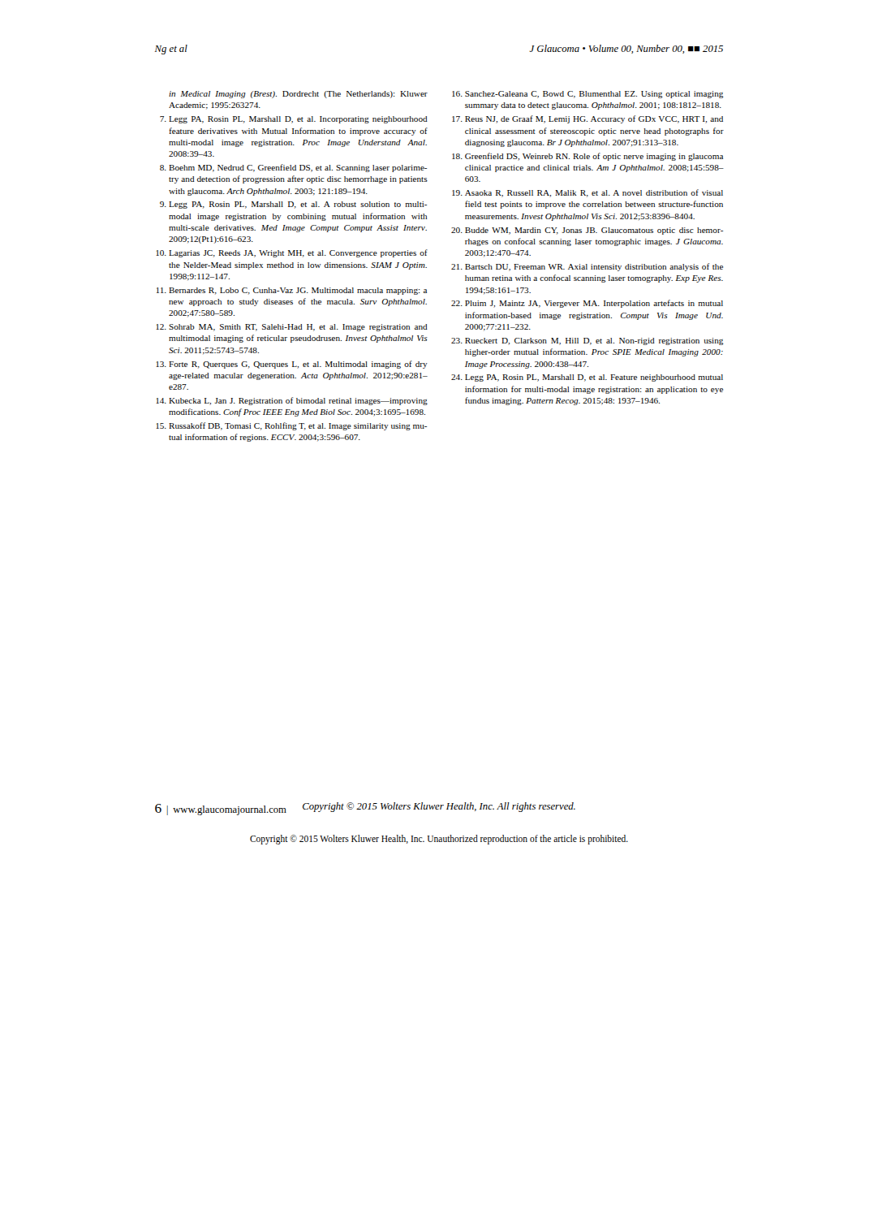Ng et al
J Glaucoma • Volume 00, Number 00, ■■ 2015
in Medical Imaging (Brest). Dordrecht (The Netherlands): Kluwer Academic; 1995:263274.
7. Legg PA, Rosin PL, Marshall D, et al. Incorporating neighbourhood feature derivatives with Mutual Information to improve accuracy of multi-modal image registration. Proc Image Understand Anal. 2008:39–43.
8. Boehm MD, Nedrud C, Greenfield DS, et al. Scanning laser polarimetry and detection of progression after optic disc hemorrhage in patients with glaucoma. Arch Ophthalmol. 2003; 121:189–194.
9. Legg PA, Rosin PL, Marshall D, et al. A robust solution to multi-modal image registration by combining mutual information with multi-scale derivatives. Med Image Comput Comput Assist Interv. 2009;12(Pt1):616–623.
10. Lagarias JC, Reeds JA, Wright MH, et al. Convergence properties of the Nelder-Mead simplex method in low dimensions. SIAM J Optim. 1998;9:112–147.
11. Bernardes R, Lobo C, Cunha-Vaz JG. Multimodal macula mapping: a new approach to study diseases of the macula. Surv Ophthalmol. 2002;47:580–589.
12. Sohrab MA, Smith RT, Salehi-Had H, et al. Image registration and multimodal imaging of reticular pseudodrusen. Invest Ophthalmol Vis Sci. 2011;52:5743–5748.
13. Forte R, Querques G, Querques L, et al. Multimodal imaging of dry age-related macular degeneration. Acta Ophthalmol. 2012;90:e281–e287.
14. Kubecka L, Jan J. Registration of bimodal retinal images—improving modifications. Conf Proc IEEE Eng Med Biol Soc. 2004;3:1695–1698.
15. Russakoff DB, Tomasi C, Rohlfing T, et al. Image similarity using mutual information of regions. ECCV. 2004;3:596–607.
16. Sanchez-Galeana C, Bowd C, Blumenthal EZ. Using optical imaging summary data to detect glaucoma. Ophthalmol. 2001; 108:1812–1818.
17. Reus NJ, de Graaf M, Lemij HG. Accuracy of GDx VCC, HRT I, and clinical assessment of stereoscopic optic nerve head photographs for diagnosing glaucoma. Br J Ophthalmol. 2007;91:313–318.
18. Greenfield DS, Weinreb RN. Role of optic nerve imaging in glaucoma clinical practice and clinical trials. Am J Ophthalmol. 2008;145:598–603.
19. Asaoka R, Russell RA, Malik R, et al. A novel distribution of visual field test points to improve the correlation between structure-function measurements. Invest Ophthalmol Vis Sci. 2012;53:8396–8404.
20. Budde WM, Mardin CY, Jonas JB. Glaucomatous optic disc hemorrhages on confocal scanning laser tomographic images. J Glaucoma. 2003;12:470–474.
21. Bartsch DU, Freeman WR. Axial intensity distribution analysis of the human retina with a confocal scanning laser tomography. Exp Eye Res. 1994;58:161–173.
22. Pluim J, Maintz JA, Viergever MA. Interpolation artefacts in mutual information-based image registration. Comput Vis Image Und. 2000;77:211–232.
23. Rueckert D, Clarkson M, Hill D, et al. Non-rigid registration using higher-order mutual information. Proc SPIE Medical Imaging 2000: Image Processing. 2000:438–447.
24. Legg PA, Rosin PL, Marshall D, et al. Feature neighbourhood mutual information for multi-modal image registration: an application to eye fundus imaging. Pattern Recog. 2015;48: 1937–1946.
6| www.glaucomajournal.com Copyright © 2015 Wolters Kluwer Health, Inc. All rights reserved.
Copyright © 2015 Wolters Kluwer Health, Inc. Unauthorized reproduction of the article is prohibited.